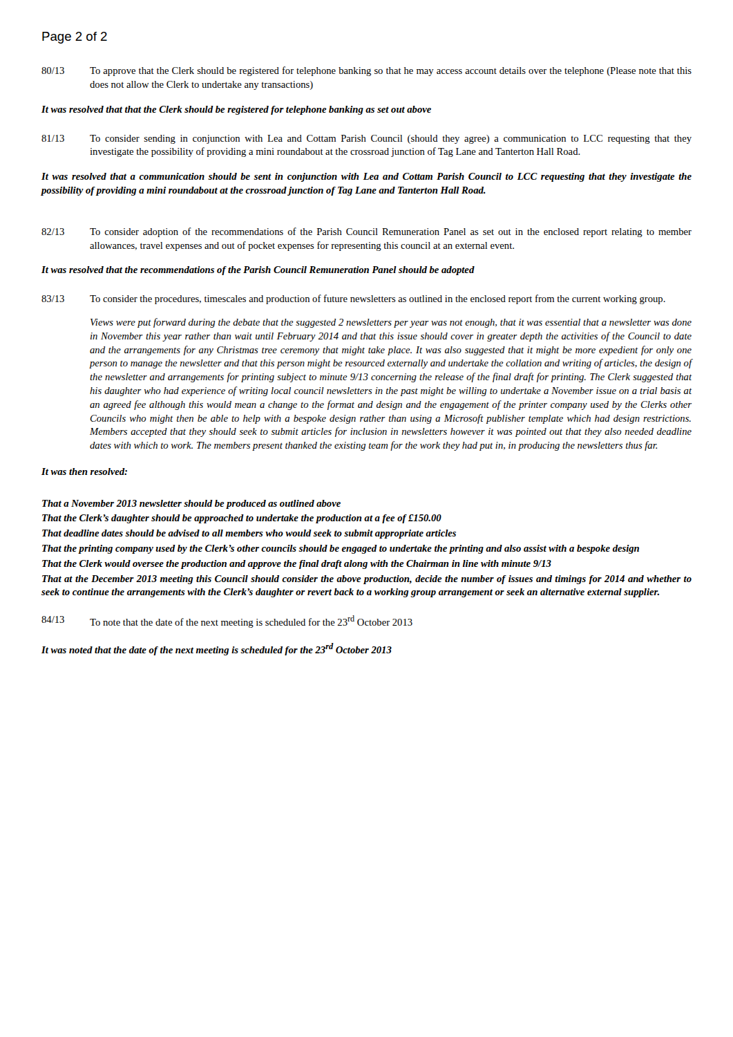Page 2 of 2
80/13
To approve that the Clerk should be registered for telephone banking so that he may access account details over the telephone (Please note that this does not allow the Clerk to undertake any transactions)
It was resolved that that the Clerk should be registered for telephone banking as set out above
81/13
To consider sending in conjunction with Lea and Cottam Parish Council (should they agree) a communication to LCC requesting that they investigate the possibility of providing a mini roundabout at the crossroad junction of Tag Lane and Tanterton Hall Road.
It was resolved that a communication should be sent in conjunction with Lea and Cottam Parish Council to LCC requesting that they investigate the possibility of providing a mini roundabout at the crossroad junction of Tag Lane and Tanterton Hall Road.
82/13
To consider adoption of the recommendations of the Parish Council Remuneration Panel as set out in the enclosed report relating to member allowances, travel expenses and out of pocket expenses for representing this council at an external event.
It was resolved that the recommendations of the Parish Council Remuneration Panel should be adopted
83/13
To consider the procedures, timescales and production of future newsletters as outlined in the enclosed report from the current working group.
Views were put forward during the debate that the suggested 2 newsletters per year was not enough, that it was essential that a newsletter was done in November this year rather than wait until February 2014 and that this issue should cover in greater depth the activities of the Council to date and the arrangements for any Christmas tree ceremony that might take place. It was also suggested that it might be more expedient for only one person to manage the newsletter and that this person might be resourced externally and undertake the collation and writing of articles, the design of the newsletter and arrangements for printing subject to minute 9/13 concerning the release of the final draft for printing. The Clerk suggested that his daughter who had experience of writing local council newsletters in the past might be willing to undertake a November issue on a trial basis at an agreed fee although this would mean a change to the format and design and the engagement of the printer company used by the Clerks other Councils who might then be able to help with a bespoke design rather than using a Microsoft publisher template which had design restrictions. Members accepted that they should seek to submit articles for inclusion in newsletters however it was pointed out that they also needed deadline dates with which to work. The members present thanked the existing team for the work they had put in, in producing the newsletters thus far.
It was then resolved:
That a November 2013 newsletter should be produced as outlined above
That the Clerk’s daughter should be approached to undertake the production at a fee of £150.00
That deadline dates should be advised to all members who would seek to submit appropriate articles
That the printing company used by the Clerk’s other councils should be engaged to undertake the printing and also assist with a bespoke design
That the Clerk would oversee the production and approve the final draft along with the Chairman in line with minute 9/13
That at the December 2013 meeting this Council should consider the above production, decide the number of issues and timings for 2014 and whether to seek to continue the arrangements with the Clerk’s daughter or revert back to a working group arrangement or seek an alternative external supplier.
84/13
To note that the date of the next meeting is scheduled for the 23rd October 2013
It was noted that the date of the next meeting is scheduled for the 23rd October 2013